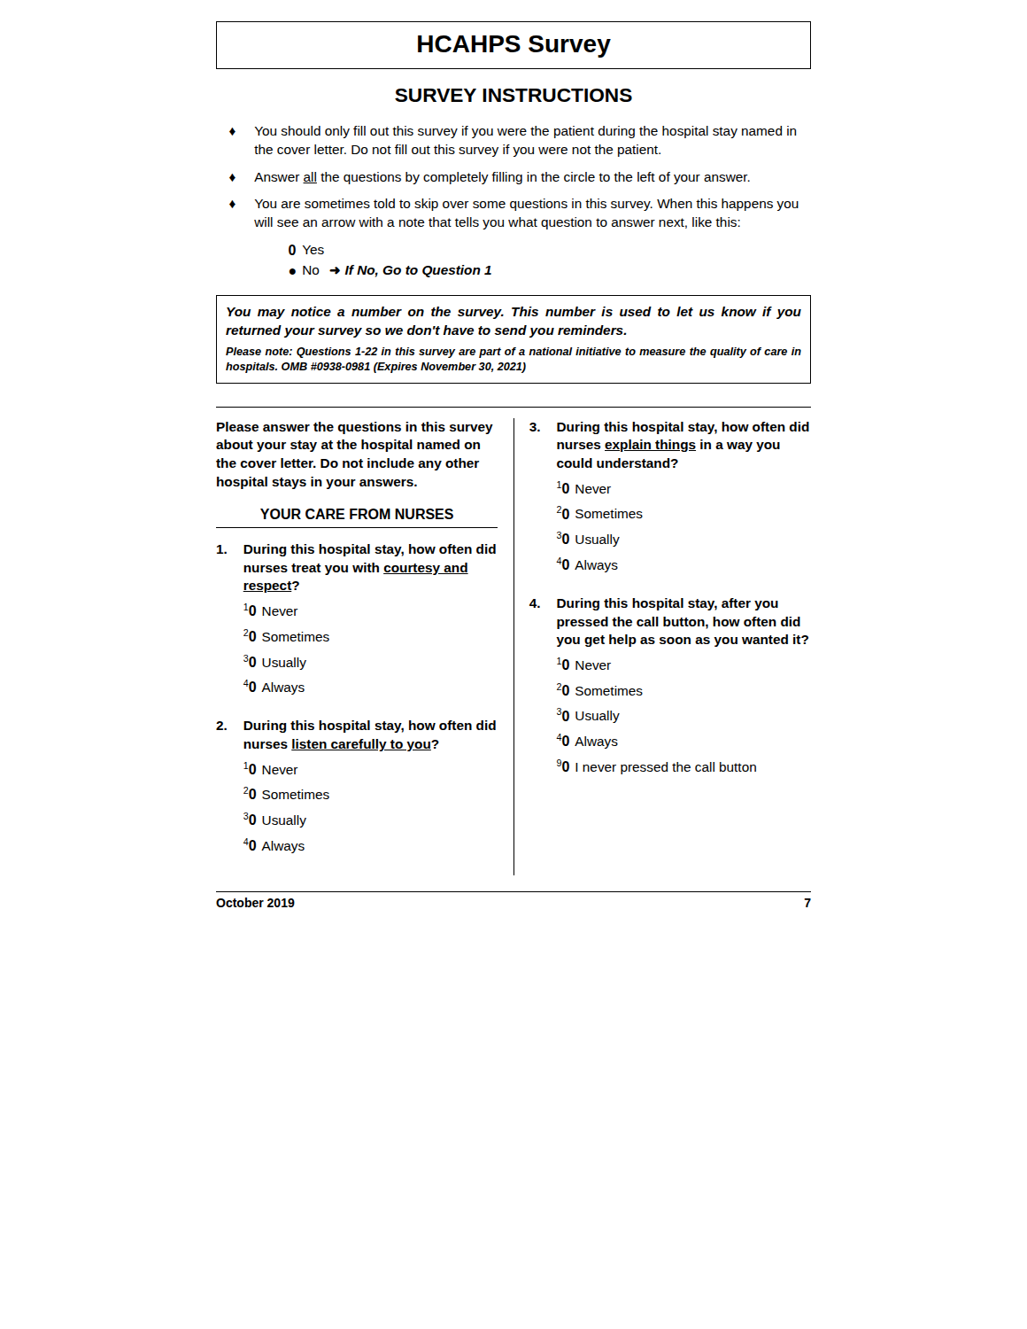HCAHPS Survey
SURVEY INSTRUCTIONS
You should only fill out this survey if you were the patient during the hospital stay named in the cover letter. Do not fill out this survey if you were not the patient.
Answer all the questions by completely filling in the circle to the left of your answer.
You are sometimes told to skip over some questions in this survey. When this happens you will see an arrow with a note that tells you what question to answer next, like this:
| 0 | Yes | |
| ● | No | ➜ If No, Go to Question 1 |
You may notice a number on the survey. This number is used to let us know if you returned your survey so we don't have to send you reminders.
Please note: Questions 1-22 in this survey are part of a national initiative to measure the quality of care in hospitals. OMB #0938-0981 (Expires November 30, 2021)
Please answer the questions in this survey about your stay at the hospital named on the cover letter. Do not include any other hospital stays in your answers.
YOUR CARE FROM NURSES
1.
During this hospital stay, how often did nurses treat you with courtesy and respect?
10 Never
20 Sometimes
30 Usually
40 Always
2.
During this hospital stay, how often did nurses listen carefully to you?
10 Never
20 Sometimes
30 Usually
40 Always
3.
During this hospital stay, how often did nurses explain things in a way you could understand?
10 Never
20 Sometimes
30 Usually
40 Always
4.
During this hospital stay, after you pressed the call button, how often did you get help as soon as you wanted it?
10 Never
20 Sometimes
30 Usually
40 Always
90 I never pressed the call button
October 2019
7